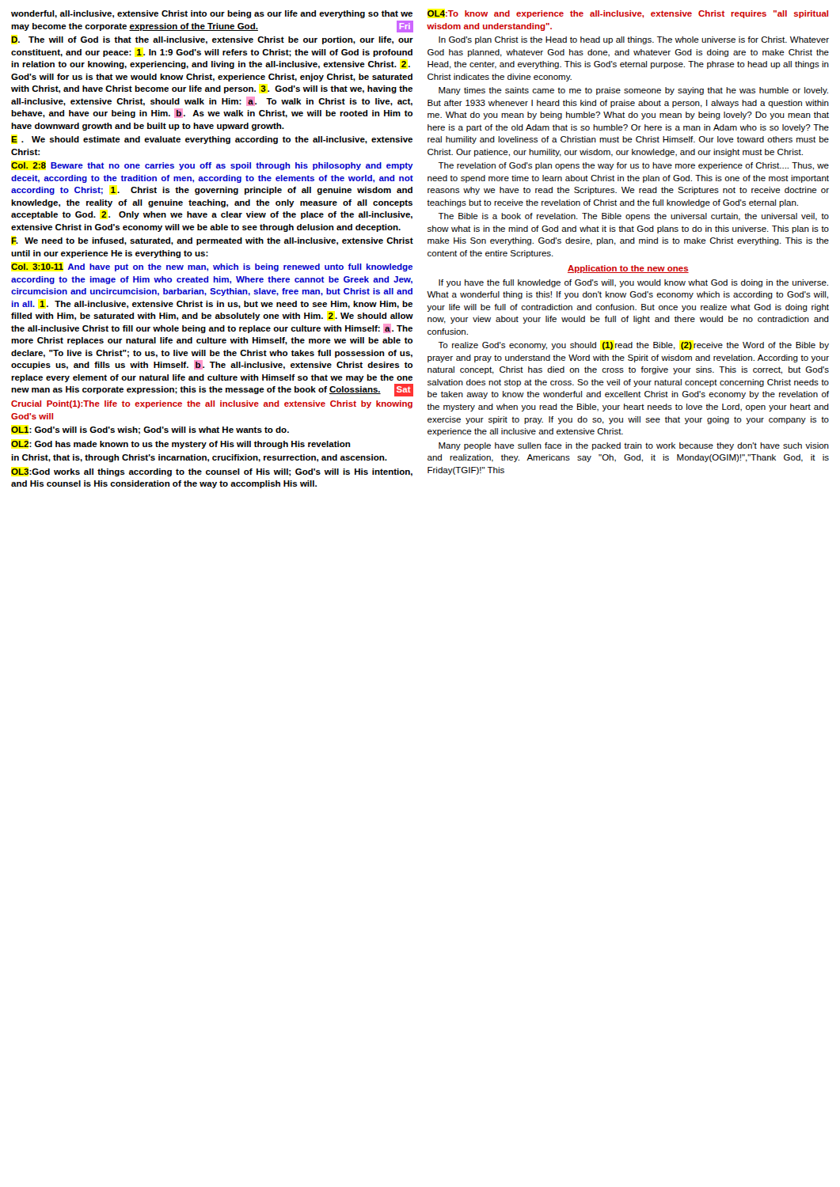wonderful, all-inclusive, extensive Christ into our being as our life and everything so that we may become the corporate expression of the Triune God. Fri
D. The will of God is that the all-inclusive, extensive Christ be our portion, our life, our constituent, and our peace: 1. In 1:9 God's will refers to Christ; the will of God is profound in relation to our knowing, experiencing, and living in the all-inclusive, extensive Christ. 2. God's will for us is that we would know Christ, experience Christ, enjoy Christ, be saturated with Christ, and have Christ become our life and person. 3. God's will is that we, having the all-inclusive, extensive Christ, should walk in Him: a. To walk in Christ is to live, act, behave, and have our being in Him. b. As we walk in Christ, we will be rooted in Him to have downward growth and be built up to have upward growth.
E . We should estimate and evaluate everything according to the all-inclusive, extensive Christ:
Col. 2:8 Beware that no one carries you off as spoil through his philosophy and empty deceit, according to the tradition of men, according to the elements of the world, and not according to Christ; 1. Christ is the governing principle of all genuine wisdom and knowledge, the reality of all genuine teaching, and the only measure of all concepts acceptable to God. 2. Only when we have a clear view of the place of the all-inclusive, extensive Christ in God's economy will we be able to see through delusion and deception.
F. We need to be infused, saturated, and permeated with the all-inclusive, extensive Christ until in our experience He is everything to us:
Col. 3:10-11 And have put on the new man, which is being renewed unto full knowledge according to the image of Him who created him, Where there cannot be Greek and Jew, circumcision and uncircumcision, barbarian, Scythian, slave, free man, but Christ is all and in all. 1. The all-inclusive, extensive Christ is in us, but we need to see Him, know Him, be filled with Him, be saturated with Him, and be absolutely one with Him. 2. We should allow the all-inclusive Christ to fill our whole being and to replace our culture with Himself: a. The more Christ replaces our natural life and culture with Himself, the more we will be able to declare, "To live is Christ"; to us, to live will be the Christ who takes full possession of us, occupies us, and fills us with Himself. b. The all-inclusive, extensive Christ desires to replace every element of our natural life and culture with Himself so that we may be the one new man as His corporate expression; this is the message of the book of Colossians. Sat
Crucial Point(1): The life to experience the all inclusive and extensive Christ by knowing God's will
OL1: God's will is God's wish; God's will is what He wants to do.
OL2: God has made known to us the mystery of His will through His revelation
in Christ, that is, through Christ's incarnation, crucifixion, resurrection, and ascension.
OL3:God works all things according to the counsel of His will; God's will is His intention, and His counsel is His consideration of the way to accomplish His will.
OL4:To know and experience the all-inclusive, extensive Christ requires "all spiritual wisdom and understanding".
In God's plan Christ is the Head to head up all things. The whole universe is for Christ. Whatever God has planned, whatever God has done, and whatever God is doing are to make Christ the Head, the center, and everything. This is God's eternal purpose. The phrase to head up all things in Christ indicates the divine economy.
Many times the saints came to me to praise someone by saying that he was humble or lovely. But after 1933 whenever I heard this kind of praise about a person, I always had a question within me. What do you mean by being humble? What do you mean by being lovely? Do you mean that here is a part of the old Adam that is so humble? Or here is a man in Adam who is so lovely? The real humility and loveliness of a Christian must be Christ Himself. Our love toward others must be Christ. Our patience, our humility, our wisdom, our knowledge, and our insight must be Christ.
The revelation of God's plan opens the way for us to have more experience of Christ.... Thus, we need to spend more time to learn about Christ in the plan of God. This is one of the most important reasons why we have to read the Scriptures. We read the Scriptures not to receive doctrine or teachings but to receive the revelation of Christ and the full knowledge of God's eternal plan.
The Bible is a book of revelation. The Bible opens the universal curtain, the universal veil, to show what is in the mind of God and what it is that God plans to do in this universe. This plan is to make His Son everything. God's desire, plan, and mind is to make Christ everything. This is the content of the entire Scriptures.
Application to the new ones
If you have the full knowledge of God's will, you would know what God is doing in the universe. What a wonderful thing is this! If you don't know God's economy which is according to God's will, your life will be full of contradiction and confusion. But once you realize what God is doing right now, your view about your life would be full of light and there would be no contradiction and confusion.
To realize God's economy, you should (1) read the Bible, (2) receive the Word of the Bible by prayer and pray to understand the Word with the Spirit of wisdom and revelation. According to your natural concept, Christ has died on the cross to forgive your sins. This is correct, but God's salvation does not stop at the cross. So the veil of your natural concept concerning Christ needs to be taken away to know the wonderful and excellent Christ in God's economy by the revelation of the mystery and when you read the Bible, your heart needs to love the Lord, open your heart and exercise your spirit to pray. If you do so, you will see that your going to your company is to experience the all inclusive and extensive Christ.
Many people have sullen face in the packed train to work because they don't have such vision and realization, they. Americans say "Oh, God, it is Monday(OGIM)!","Thank God, it is Friday(TGIF)!" This